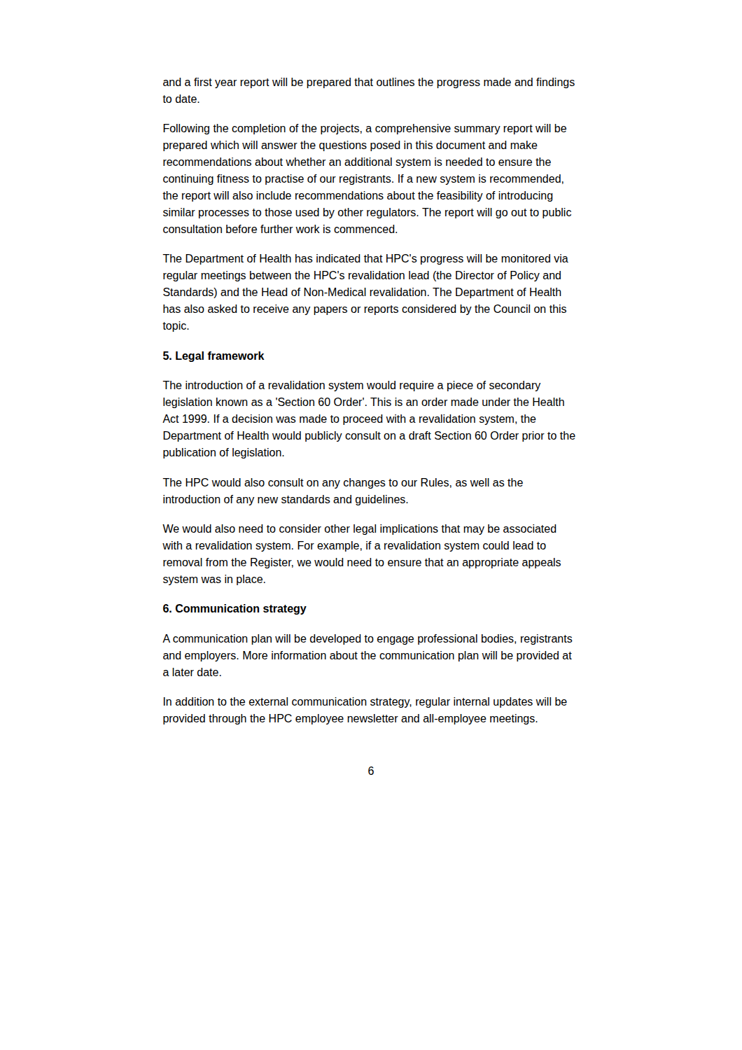and a first year report will be prepared that outlines the progress made and findings to date.
Following the completion of the projects, a comprehensive summary report will be prepared which will answer the questions posed in this document and make recommendations about whether an additional system is needed to ensure the continuing fitness to practise of our registrants. If a new system is recommended, the report will also include recommendations about the feasibility of introducing similar processes to those used by other regulators. The report will go out to public consultation before further work is commenced.
The Department of Health has indicated that HPC's progress will be monitored via regular meetings between the HPC's revalidation lead (the Director of Policy and Standards) and the Head of Non-Medical revalidation. The Department of Health has also asked to receive any papers or reports considered by the Council on this topic.
5. Legal framework
The introduction of a revalidation system would require a piece of secondary legislation known as a 'Section 60 Order'. This is an order made under the Health Act 1999. If a decision was made to proceed with a revalidation system, the Department of Health would publicly consult on a draft Section 60 Order prior to the publication of legislation.
The HPC would also consult on any changes to our Rules, as well as the introduction of any new standards and guidelines.
We would also need to consider other legal implications that may be associated with a revalidation system. For example, if a revalidation system could lead to removal from the Register, we would need to ensure that an appropriate appeals system was in place.
6. Communication strategy
A communication plan will be developed to engage professional bodies, registrants and employers. More information about the communication plan will be provided at a later date.
In addition to the external communication strategy, regular internal updates will be provided through the HPC employee newsletter and all-employee meetings.
6